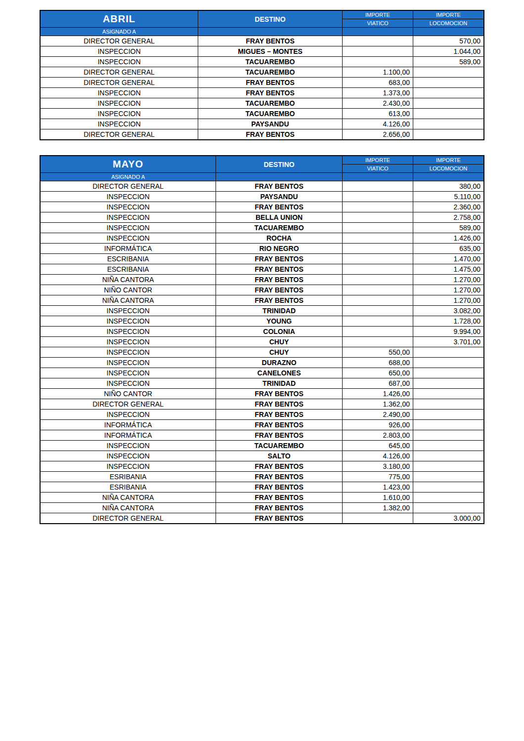| ABRIL | DESTINO | IMPORTE | IMPORTE |
| --- | --- | --- | --- |
| VIATICO | LOCOMOCION |
| ASIGNADO A | | | |
| DIRECTOR GENERAL | FRAY BENTOS | | 570,00 |
| INSPECCION | MIGUES – MONTES | | 1.044,00 |
| INSPECCION | TACUAREMBO | | 589,00 |
| DIRECTOR GENERAL | TACUAREMBO | 1.100,00 | |
| DIRECTOR GENERAL | FRAY BENTOS | 683,00 | |
| INSPECCION | FRAY BENTOS | 1.373,00 | |
| INSPECCION | TACUAREMBO | 2.430,00 | |
| INSPECCION | TACUAREMBO | 613,00 | |
| INSPECCION | PAYSANDU | 4.126,00 | |
| DIRECTOR GENERAL | FRAY BENTOS | 2.656,00 | |
| MAYO | DESTINO | IMPORTE | IMPORTE |
| --- | --- | --- | --- |
| VIATICO | LOCOMOCION |
| ASIGNADO A | | | |
| DIRECTOR GENERAL | FRAY BENTOS | | 380,00 |
| INSPECCION | PAYSANDU | | 5.110,00 |
| INSPECCION | FRAY BENTOS | | 2.360,00 |
| INSPECCION | BELLA UNION | | 2.758,00 |
| INSPECCION | TACUAREMBO | | 589,00 |
| INSPECCION | ROCHA | | 1.426,00 |
| INFORMÁTICA | RIO NEGRO | | 635,00 |
| ESCRIBANIA | FRAY BENTOS | | 1.470,00 |
| ESCRIBANIA | FRAY BENTOS | | 1.475,00 |
| NIÑA CANTORA | FRAY BENTOS | | 1.270,00 |
| NIÑO CANTOR | FRAY BENTOS | | 1.270,00 |
| NIÑA CANTORA | FRAY BENTOS | | 1.270,00 |
| INSPECCION | TRINIDAD | | 3.082,00 |
| INSPECCION | YOUNG | | 1.728,00 |
| INSPECCION | COLONIA | | 9.994,00 |
| INSPECCION | CHUY | | 3.701,00 |
| INSPECCION | CHUY | 550,00 | |
| INSPECCION | DURAZNO | 688,00 | |
| INSPECCION | CANELONES | 650,00 | |
| INSPECCION | TRINIDAD | 687,00 | |
| NIÑO CANTOR | FRAY BENTOS | 1.426,00 | |
| DIRECTOR GENERAL | FRAY BENTOS | 1.362,00 | |
| INSPECCION | FRAY BENTOS | 2.490,00 | |
| INFORMÁTICA | FRAY BENTOS | 926,00 | |
| INFORMÁTICA | FRAY BENTOS | 2.803,00 | |
| INSPECCION | TACUAREMBO | 645,00 | |
| INSPECCION | SALTO | 4.126,00 | |
| INSPECCION | FRAY BENTOS | 3.180,00 | |
| ESRIBANIA | FRAY BENTOS | 775,00 | |
| ESRIBANIA | FRAY BENTOS | 1.423,00 | |
| NIÑA CANTORA | FRAY BENTOS | 1.610,00 | |
| NIÑA CANTORA | FRAY BENTOS | 1.382,00 | |
| DIRECTOR GENERAL | FRAY BENTOS | | 3.000,00 |